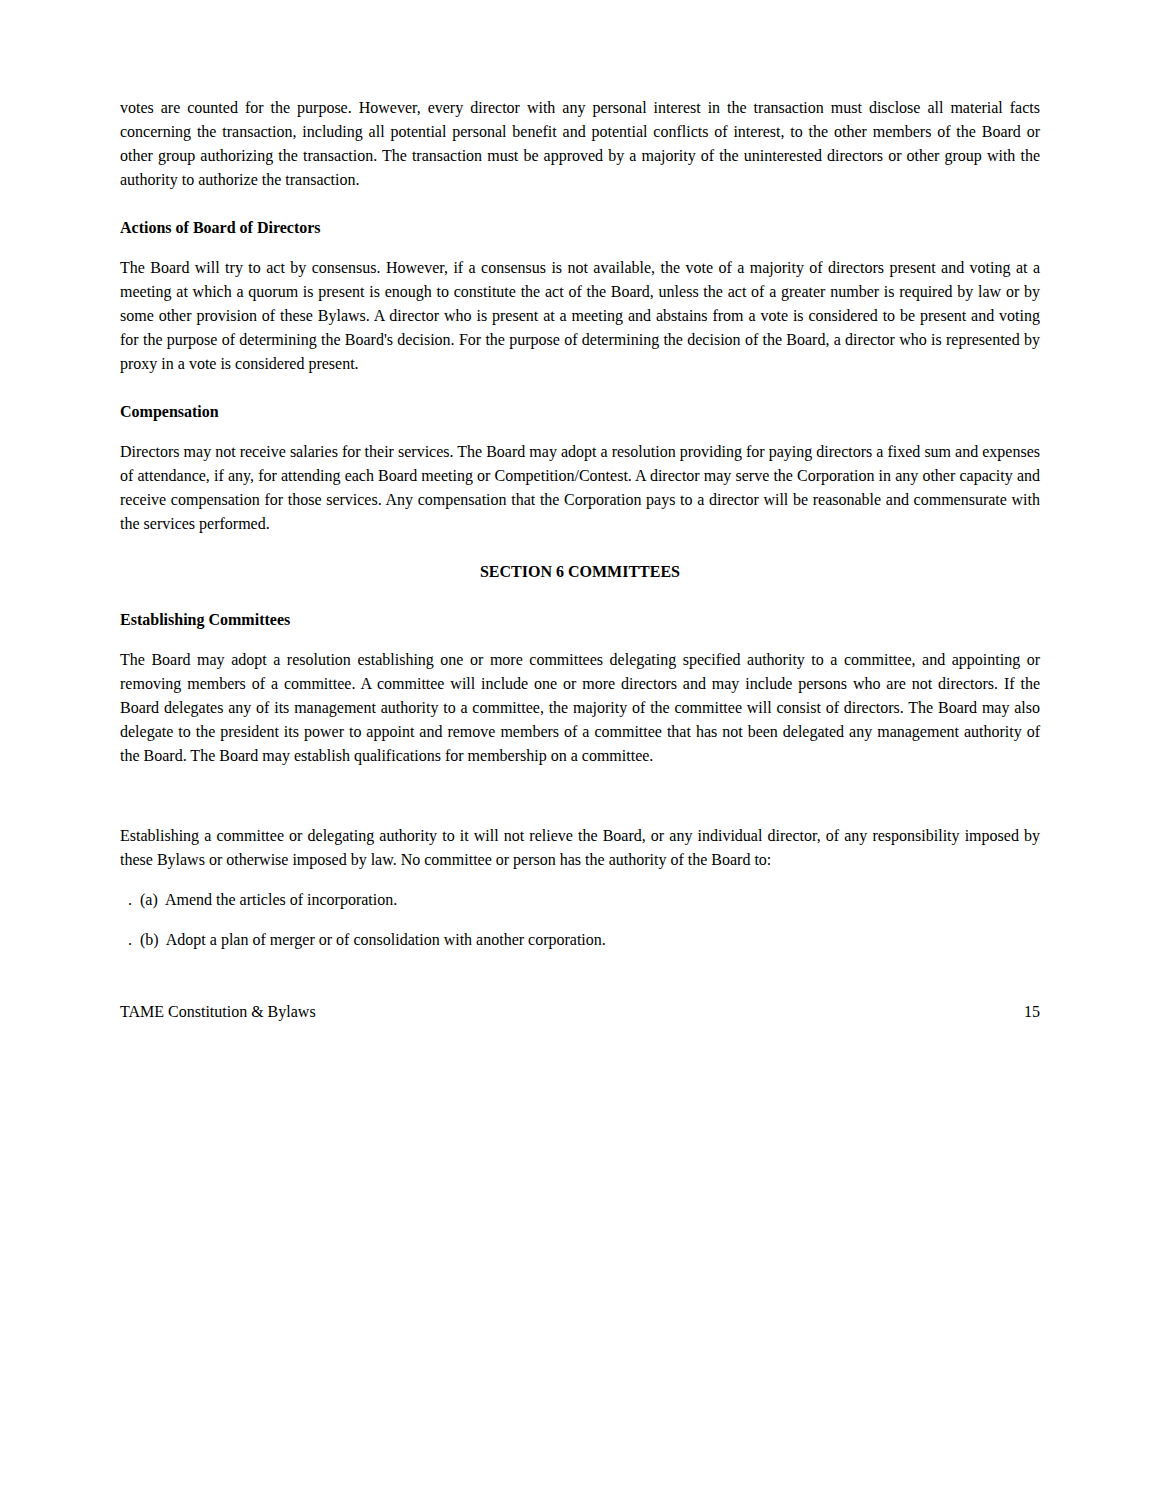votes are counted for the purpose. However, every director with any personal interest in the transaction must disclose all material facts concerning the transaction, including all potential personal benefit and potential conflicts of interest, to the other members of the Board or other group authorizing the transaction. The transaction must be approved by a majority of the uninterested directors or other group with the authority to authorize the transaction.
Actions of Board of Directors
The Board will try to act by consensus. However, if a consensus is not available, the vote of a majority of directors present and voting at a meeting at which a quorum is present is enough to constitute the act of the Board, unless the act of a greater number is required by law or by some other provision of these Bylaws. A director who is present at a meeting and abstains from a vote is considered to be present and voting for the purpose of determining the Board's decision. For the purpose of determining the decision of the Board, a director who is represented by proxy in a vote is considered present.
Compensation
Directors may not receive salaries for their services. The Board may adopt a resolution providing for paying directors a fixed sum and expenses of attendance, if any, for attending each Board meeting or Competition/Contest. A director may serve the Corporation in any other capacity and receive compensation for those services. Any compensation that the Corporation pays to a director will be reasonable and commensurate with the services performed.
SECTION 6 COMMITTEES
Establishing Committees
The Board may adopt a resolution establishing one or more committees delegating specified authority to a committee, and appointing or removing members of a committee. A committee will include one or more directors and may include persons who are not directors. If the Board delegates any of its management authority to a committee, the majority of the committee will consist of directors. The Board may also delegate to the president its power to appoint and remove members of a committee that has not been delegated any management authority of the Board. The Board may establish qualifications for membership on a committee.
Establishing a committee or delegating authority to it will not relieve the Board, or any individual director, of any responsibility imposed by these Bylaws or otherwise imposed by law. No committee or person has the authority of the Board to:
. (a) Amend the articles of incorporation.
. (b) Adopt a plan of merger or of consolidation with another corporation.
TAME Constitution & Bylaws 15